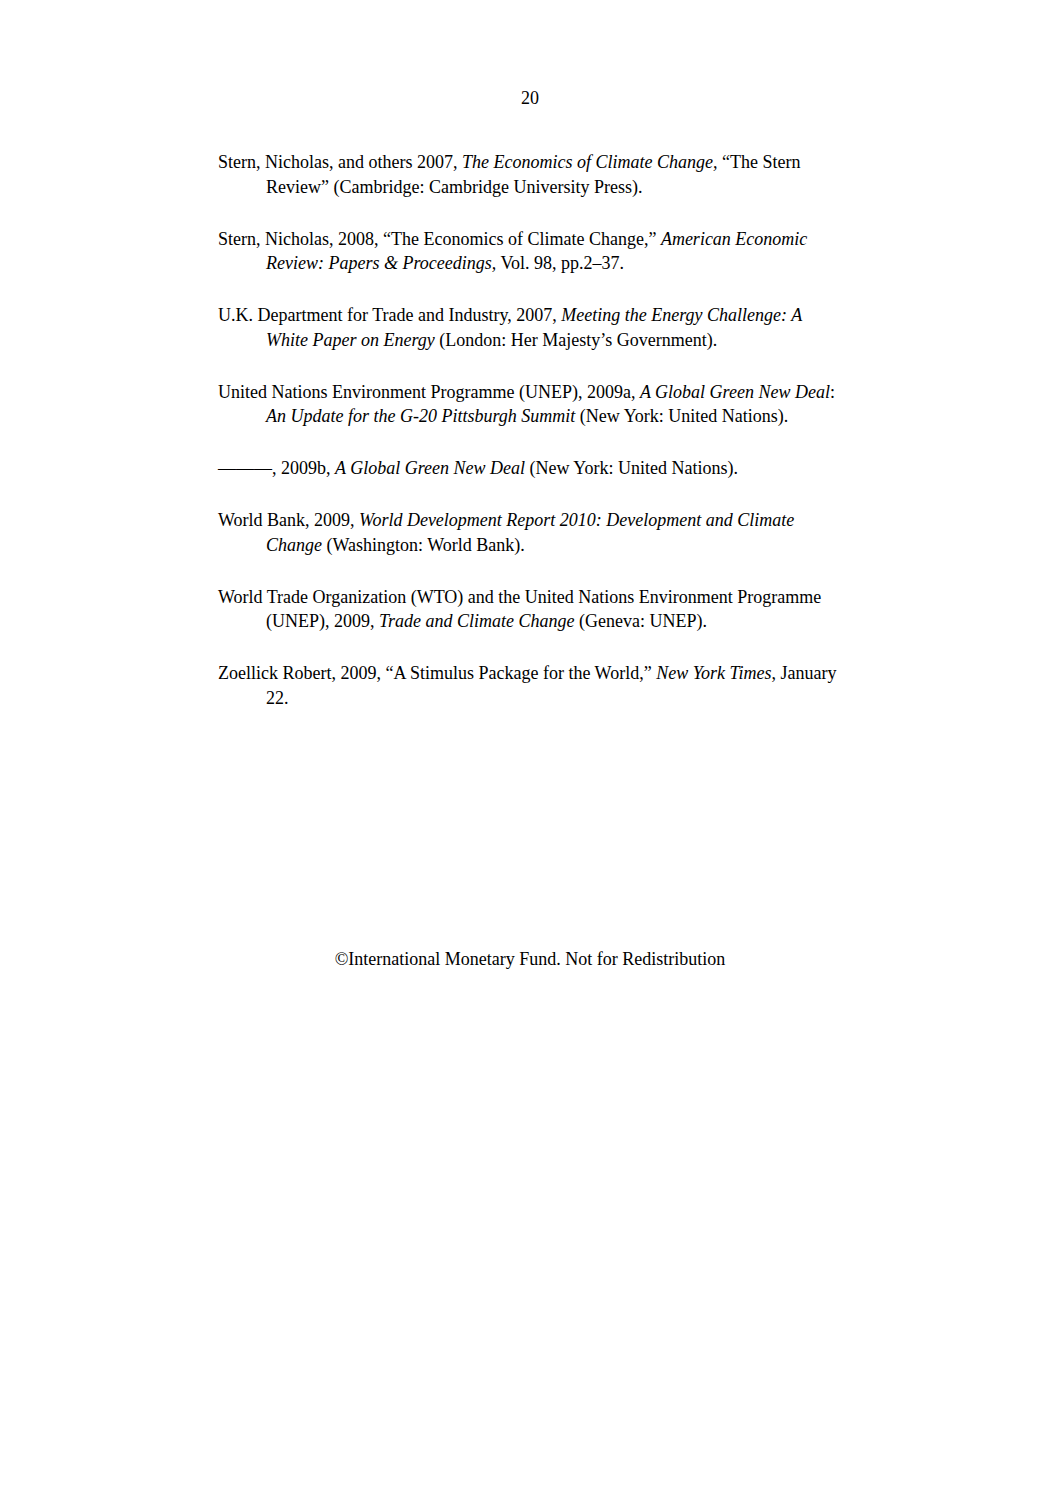20
Stern, Nicholas, and others 2007, The Economics of Climate Change, “The Stern Review” (Cambridge: Cambridge University Press).
Stern, Nicholas, 2008, “The Economics of Climate Change,” American Economic Review: Papers & Proceedings, Vol. 98, pp.2–37.
U.K. Department for Trade and Industry, 2007, Meeting the Energy Challenge: A White Paper on Energy (London: Her Majesty’s Government).
United Nations Environment Programme (UNEP), 2009a, A Global Green New Deal: An Update for the G-20 Pittsburgh Summit (New York: United Nations).
———, 2009b, A Global Green New Deal (New York: United Nations).
World Bank, 2009, World Development Report 2010: Development and Climate Change (Washington: World Bank).
World Trade Organization (WTO) and the United Nations Environment Programme (UNEP), 2009, Trade and Climate Change (Geneva: UNEP).
Zoellick Robert, 2009, “A Stimulus Package for the World,” New York Times, January 22.
©International Monetary Fund. Not for Redistribution